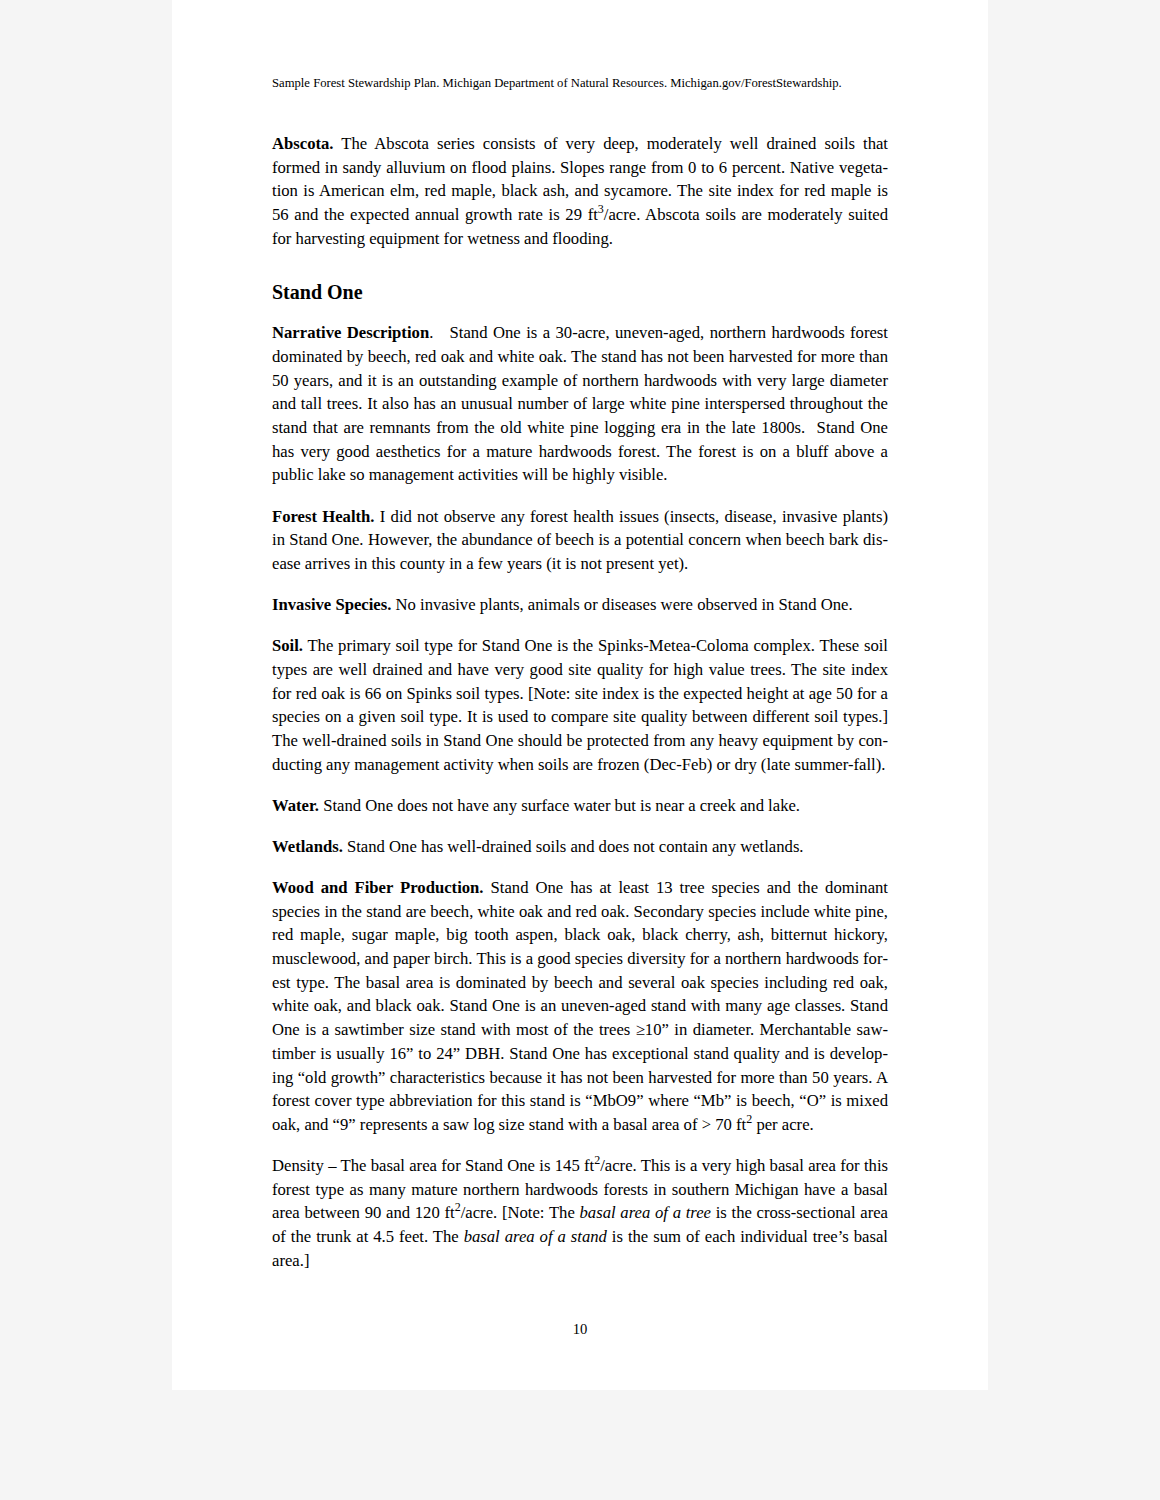Sample Forest Stewardship Plan. Michigan Department of Natural Resources. Michigan.gov/ForestStewardship.
Abscota. The Abscota series consists of very deep, moderately well drained soils that formed in sandy alluvium on flood plains. Slopes range from 0 to 6 percent. Native vegetation is American elm, red maple, black ash, and sycamore. The site index for red maple is 56 and the expected annual growth rate is 29 ft3/acre. Abscota soils are moderately suited for harvesting equipment for wetness and flooding.
Stand One
Narrative Description. Stand One is a 30-acre, uneven-aged, northern hardwoods forest dominated by beech, red oak and white oak. The stand has not been harvested for more than 50 years, and it is an outstanding example of northern hardwoods with very large diameter and tall trees. It also has an unusual number of large white pine interspersed throughout the stand that are remnants from the old white pine logging era in the late 1800s. Stand One has very good aesthetics for a mature hardwoods forest. The forest is on a bluff above a public lake so management activities will be highly visible.
Forest Health. I did not observe any forest health issues (insects, disease, invasive plants) in Stand One. However, the abundance of beech is a potential concern when beech bark disease arrives in this county in a few years (it is not present yet).
Invasive Species. No invasive plants, animals or diseases were observed in Stand One.
Soil. The primary soil type for Stand One is the Spinks-Metea-Coloma complex. These soil types are well drained and have very good site quality for high value trees. The site index for red oak is 66 on Spinks soil types. [Note: site index is the expected height at age 50 for a species on a given soil type. It is used to compare site quality between different soil types.] The well-drained soils in Stand One should be protected from any heavy equipment by conducting any management activity when soils are frozen (Dec-Feb) or dry (late summer-fall).
Water. Stand One does not have any surface water but is near a creek and lake.
Wetlands. Stand One has well-drained soils and does not contain any wetlands.
Wood and Fiber Production. Stand One has at least 13 tree species and the dominant species in the stand are beech, white oak and red oak. Secondary species include white pine, red maple, sugar maple, big tooth aspen, black oak, black cherry, ash, bitternut hickory, musclewood, and paper birch. This is a good species diversity for a northern hardwoods forest type. The basal area is dominated by beech and several oak species including red oak, white oak, and black oak. Stand One is an uneven-aged stand with many age classes. Stand One is a sawtimber size stand with most of the trees ≥10” in diameter. Merchantable sawtimber is usually 16” to 24” DBH. Stand One has exceptional stand quality and is developing “old growth” characteristics because it has not been harvested for more than 50 years. A forest cover type abbreviation for this stand is “MbO9” where “Mb” is beech, “O” is mixed oak, and “9” represents a saw log size stand with a basal area of > 70 ft2 per acre.
Density – The basal area for Stand One is 145 ft2/acre. This is a very high basal area for this forest type as many mature northern hardwoods forests in southern Michigan have a basal area between 90 and 120 ft2/acre. [Note: The basal area of a tree is the cross-sectional area of the trunk at 4.5 feet. The basal area of a stand is the sum of each individual tree’s basal area.]
10